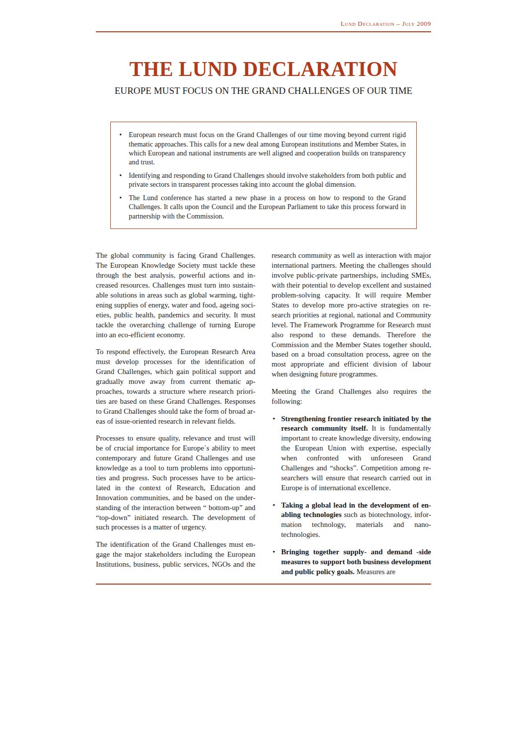Lund Declaration – July 2009
The Lund Declaration
Europe must focus on the Grand Challenges of our time
European research must focus on the Grand Challenges of our time moving beyond current rigid thematic approaches. This calls for a new deal among European institutions and Member States, in which European and national instruments are well aligned and cooperation builds on transparency and trust.
Identifying and responding to Grand Challenges should involve stakeholders from both public and private sectors in transparent processes taking into account the global dimension.
The Lund conference has started a new phase in a process on how to respond to the Grand Challenges. It calls upon the Council and the European Parliament to take this process forward in partnership with the Commission.
The global community is facing Grand Challenges. The European Knowledge Society must tackle these through the best analysis, powerful actions and increased resources. Challenges must turn into sustainable solutions in areas such as global warming, tightening supplies of energy, water and food, ageing societies, public health, pandemics and security. It must tackle the overarching challenge of turning Europe into an eco-efficient economy.
To respond effectively, the European Research Area must develop processes for the identification of Grand Challenges, which gain political support and gradually move away from current thematic approaches, towards a structure where research priorities are based on these Grand Challenges. Responses to Grand Challenges should take the form of broad areas of issue-oriented research in relevant fields.
Processes to ensure quality, relevance and trust will be of crucial importance for Europe´s ability to meet contemporary and future Grand Challenges and use knowledge as a tool to turn problems into opportunities and progress. Such processes have to be articulated in the context of Research, Education and Innovation communities, and be based on the understanding of the interaction between “ bottom-up” and “top-down” initiated research. The development of such processes is a matter of urgency.
The identification of the Grand Challenges must engage the major stakeholders including the European Institutions, business, public services, NGOs and the research community as well as interaction with major international partners. Meeting the challenges should involve public-private partnerships, including SMEs, with their potential to develop excellent and sustained problem-solving capacity. It will require Member States to develop more pro-active strategies on research priorities at regional, national and Community level. The Framework Programme for Research must also respond to these demands. Therefore the Commission and the Member States together should, based on a broad consultation process, agree on the most appropriate and efficient division of labour when designing future programmes.
Meeting the Grand Challenges also requires the following:
Strengthening frontier research initiated by the research community itself. It is fundamentally important to create knowledge diversity, endowing the European Union with expertise, especially when confronted with unforeseen Grand Challenges and “shocks”. Competition among researchers will ensure that research carried out in Europe is of international excellence.
Taking a global lead in the development of enabling technologies such as biotechnology, information technology, materials and nano-technologies.
Bringing together supply- and demand -side measures to support both business development and public policy goals. Measures are